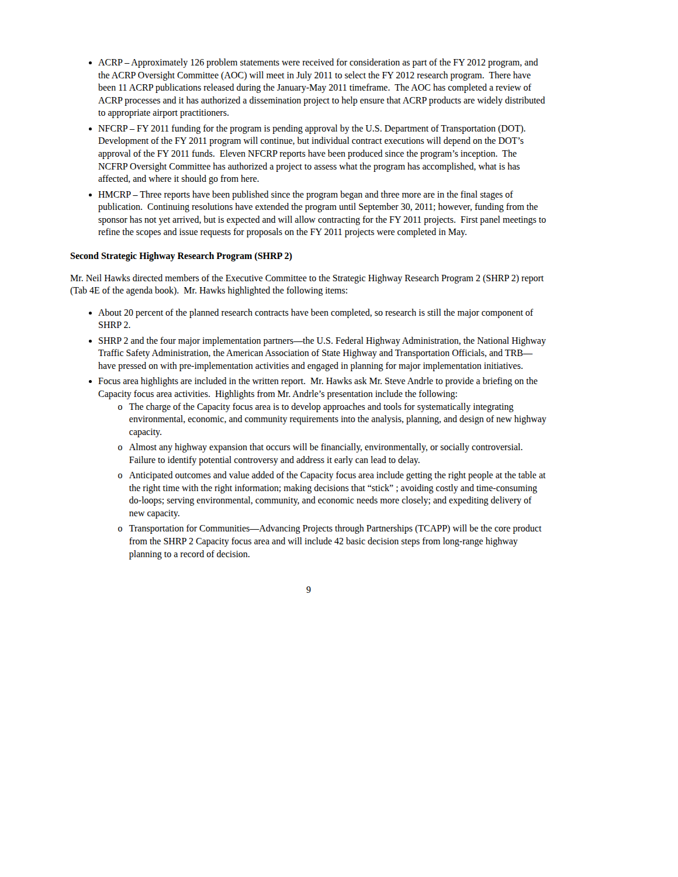ACRP – Approximately 126 problem statements were received for consideration as part of the FY 2012 program, and the ACRP Oversight Committee (AOC) will meet in July 2011 to select the FY 2012 research program. There have been 11 ACRP publications released during the January-May 2011 timeframe. The AOC has completed a review of ACRP processes and it has authorized a dissemination project to help ensure that ACRP products are widely distributed to appropriate airport practitioners.
NFCRP – FY 2011 funding for the program is pending approval by the U.S. Department of Transportation (DOT). Development of the FY 2011 program will continue, but individual contract executions will depend on the DOT’s approval of the FY 2011 funds. Eleven NFCRP reports have been produced since the program’s inception. The NCFRP Oversight Committee has authorized a project to assess what the program has accomplished, what is has affected, and where it should go from here.
HMCRP – Three reports have been published since the program began and three more are in the final stages of publication. Continuing resolutions have extended the program until September 30, 2011; however, funding from the sponsor has not yet arrived, but is expected and will allow contracting for the FY 2011 projects. First panel meetings to refine the scopes and issue requests for proposals on the FY 2011 projects were completed in May.
Second Strategic Highway Research Program (SHRP 2)
Mr. Neil Hawks directed members of the Executive Committee to the Strategic Highway Research Program 2 (SHRP 2) report (Tab 4E of the agenda book). Mr. Hawks highlighted the following items:
About 20 percent of the planned research contracts have been completed, so research is still the major component of SHRP 2.
SHRP 2 and the four major implementation partners—the U.S. Federal Highway Administration, the National Highway Traffic Safety Administration, the American Association of State Highway and Transportation Officials, and TRB—have pressed on with pre-implementation activities and engaged in planning for major implementation initiatives.
Focus area highlights are included in the written report. Mr. Hawks ask Mr. Steve Andrle to provide a briefing on the Capacity focus area activities. Highlights from Mr. Andrle’s presentation include the following:
The charge of the Capacity focus area is to develop approaches and tools for systematically integrating environmental, economic, and community requirements into the analysis, planning, and design of new highway capacity.
Almost any highway expansion that occurs will be financially, environmentally, or socially controversial. Failure to identify potential controversy and address it early can lead to delay.
Anticipated outcomes and value added of the Capacity focus area include getting the right people at the table at the right time with the right information; making decisions that “stick” ; avoiding costly and time-consuming do-loops; serving environmental, community, and economic needs more closely; and expediting delivery of new capacity.
Transportation for Communities—Advancing Projects through Partnerships (TCAPP) will be the core product from the SHRP 2 Capacity focus area and will include 42 basic decision steps from long-range highway planning to a record of decision.
9